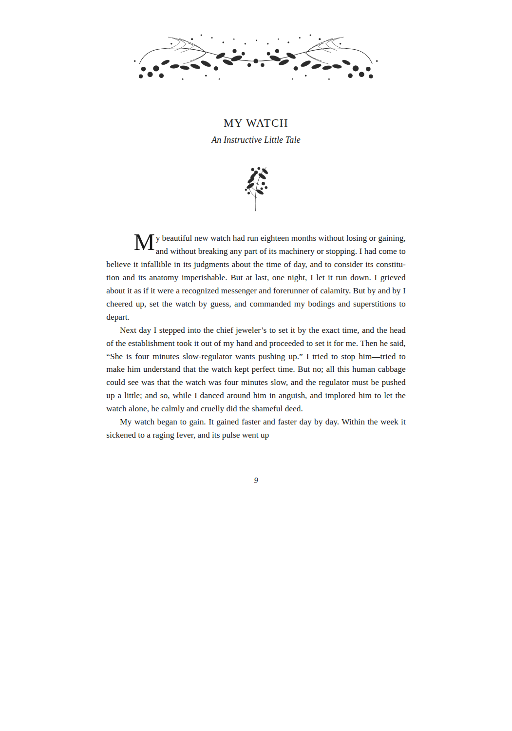My Watch
An Instructive Little Tale
My beautiful new watch had run eighteen months without losing or gaining, and without breaking any part of its machinery or stopping. I had come to believe it infallible in its judgments about the time of day, and to consider its constitution and its anatomy imperishable. But at last, one night, I let it run down. I grieved about it as if it were a recognized messenger and forerunner of calamity. But by and by I cheered up, set the watch by guess, and commanded my bodings and superstitions to depart.
Next day I stepped into the chief jeweler’s to set it by the exact time, and the head of the establishment took it out of my hand and proceeded to set it for me. Then he said, “She is four minutes slow-regulator wants pushing up.” I tried to stop him—tried to make him understand that the watch kept perfect time. But no; all this human cabbage could see was that the watch was four minutes slow, and the regulator must be pushed up a little; and so, while I danced around him in anguish, and implored him to let the watch alone, he calmly and cruelly did the shameful deed.
My watch began to gain. It gained faster and faster day by day. Within the week it sickened to a raging fever, and its pulse went up
9